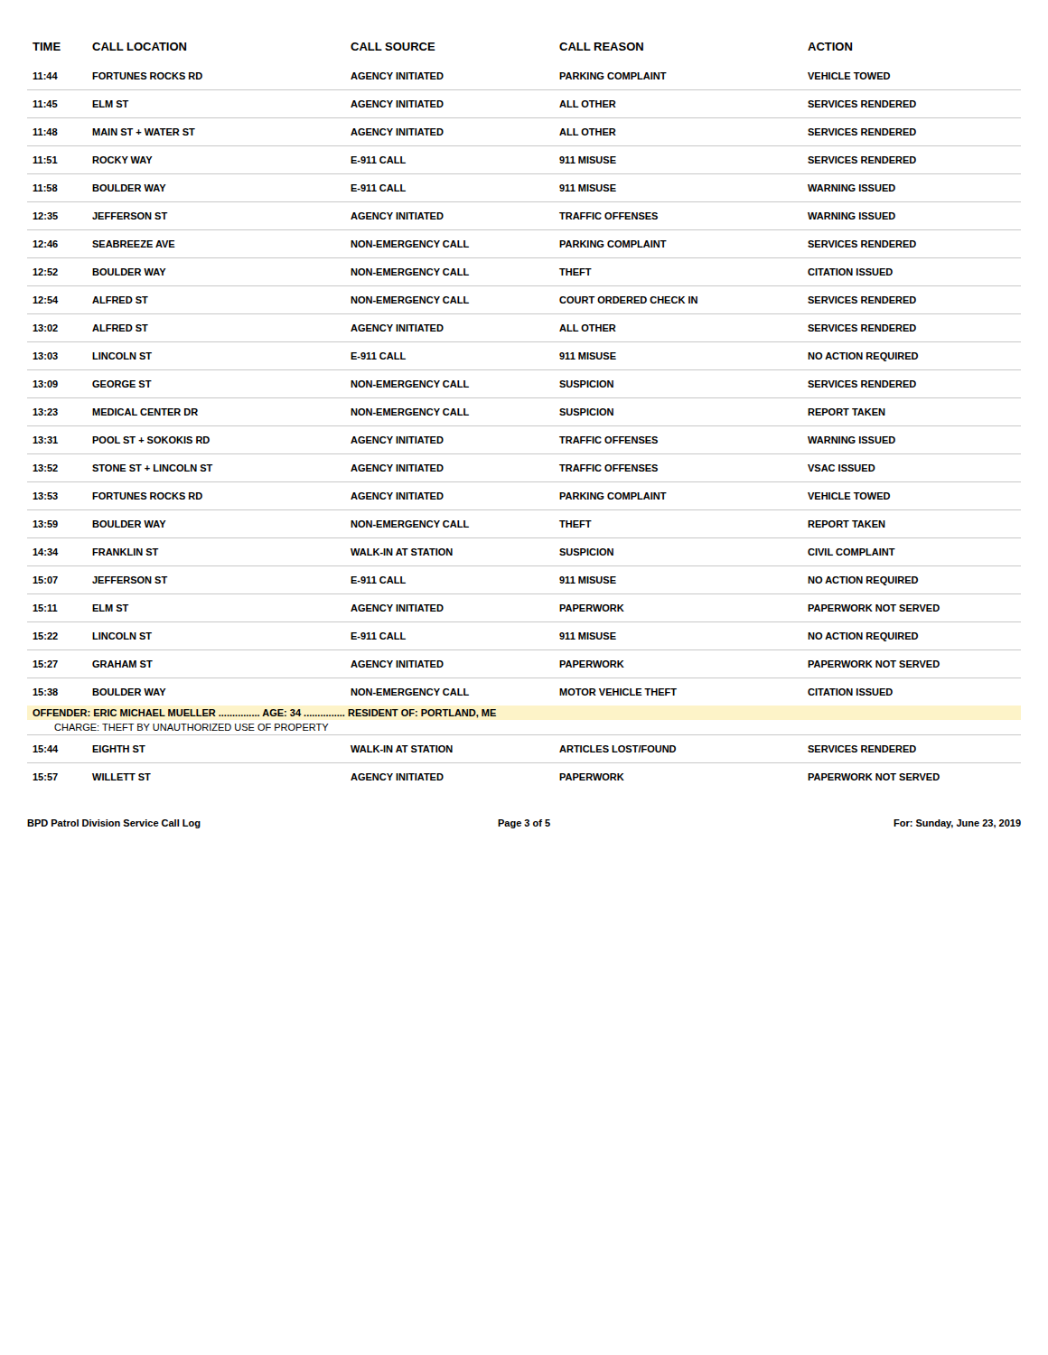| TIME | CALL LOCATION | CALL SOURCE | CALL REASON | ACTION |
| --- | --- | --- | --- | --- |
| 11:44 | FORTUNES ROCKS RD | AGENCY INITIATED | PARKING COMPLAINT | VEHICLE TOWED |
| 11:45 | ELM ST | AGENCY INITIATED | ALL OTHER | SERVICES RENDERED |
| 11:48 | MAIN ST + WATER ST | AGENCY INITIATED | ALL OTHER | SERVICES RENDERED |
| 11:51 | ROCKY WAY | E-911 CALL | 911 MISUSE | SERVICES RENDERED |
| 11:58 | BOULDER WAY | E-911 CALL | 911 MISUSE | WARNING ISSUED |
| 12:35 | JEFFERSON ST | AGENCY INITIATED | TRAFFIC OFFENSES | WARNING ISSUED |
| 12:46 | SEABREEZE AVE | NON-EMERGENCY CALL | PARKING COMPLAINT | SERVICES RENDERED |
| 12:52 | BOULDER WAY | NON-EMERGENCY CALL | THEFT | CITATION ISSUED |
| 12:54 | ALFRED ST | NON-EMERGENCY CALL | COURT ORDERED CHECK IN | SERVICES RENDERED |
| 13:02 | ALFRED ST | AGENCY INITIATED | ALL OTHER | SERVICES RENDERED |
| 13:03 | LINCOLN ST | E-911 CALL | 911 MISUSE | NO ACTION REQUIRED |
| 13:09 | GEORGE ST | NON-EMERGENCY CALL | SUSPICION | SERVICES RENDERED |
| 13:23 | MEDICAL CENTER DR | NON-EMERGENCY CALL | SUSPICION | REPORT TAKEN |
| 13:31 | POOL ST + SOKOKIS RD | AGENCY INITIATED | TRAFFIC OFFENSES | WARNING ISSUED |
| 13:52 | STONE ST + LINCOLN ST | AGENCY INITIATED | TRAFFIC OFFENSES | VSAC ISSUED |
| 13:53 | FORTUNES ROCKS RD | AGENCY INITIATED | PARKING COMPLAINT | VEHICLE TOWED |
| 13:59 | BOULDER WAY | NON-EMERGENCY CALL | THEFT | REPORT TAKEN |
| 14:34 | FRANKLIN ST | WALK-IN AT STATION | SUSPICION | CIVIL COMPLAINT |
| 15:07 | JEFFERSON ST | E-911 CALL | 911 MISUSE | NO ACTION REQUIRED |
| 15:11 | ELM ST | AGENCY INITIATED | PAPERWORK | PAPERWORK NOT SERVED |
| 15:22 | LINCOLN ST | E-911 CALL | 911 MISUSE | NO ACTION REQUIRED |
| 15:27 | GRAHAM ST | AGENCY INITIATED | PAPERWORK | PAPERWORK NOT SERVED |
| 15:38 | BOULDER WAY | NON-EMERGENCY CALL | MOTOR VEHICLE THEFT | CITATION ISSUED |
| OFFENDER: ERIC MICHAEL MUELLER ............... AGE: 34 ............... RESIDENT OF: PORTLAND, ME |
| CHARGE: THEFT BY UNAUTHORIZED USE OF PROPERTY |
| 15:44 | EIGHTH ST | WALK-IN AT STATION | ARTICLES LOST/FOUND | SERVICES RENDERED |
| 15:57 | WILLETT ST | AGENCY INITIATED | PAPERWORK | PAPERWORK NOT SERVED |
BPD Patrol Division Service Call Log
Page 3 of 5
For: Sunday, June 23, 2019